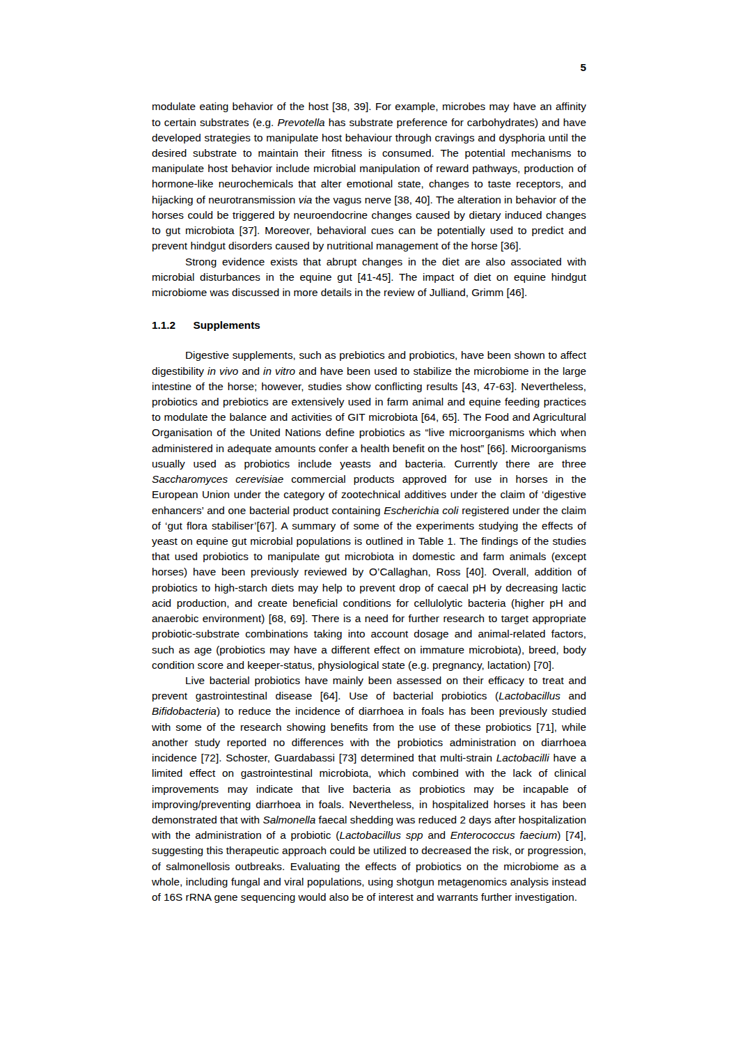5
modulate eating behavior of the host [38, 39]. For example, microbes may have an affinity to certain substrates (e.g. Prevotella has substrate preference for carbohydrates) and have developed strategies to manipulate host behaviour through cravings and dysphoria until the desired substrate to maintain their fitness is consumed. The potential mechanisms to manipulate host behavior include microbial manipulation of reward pathways, production of hormone-like neurochemicals that alter emotional state, changes to taste receptors, and hijacking of neurotransmission via the vagus nerve [38, 40]. The alteration in behavior of the horses could be triggered by neuroendocrine changes caused by dietary induced changes to gut microbiota [37]. Moreover, behavioral cues can be potentially used to predict and prevent hindgut disorders caused by nutritional management of the horse [36].
Strong evidence exists that abrupt changes in the diet are also associated with microbial disturbances in the equine gut [41-45]. The impact of diet on equine hindgut microbiome was discussed in more details in the review of Julliand, Grimm [46].
1.1.2 Supplements
Digestive supplements, such as prebiotics and probiotics, have been shown to affect digestibility in vivo and in vitro and have been used to stabilize the microbiome in the large intestine of the horse; however, studies show conflicting results [43, 47-63]. Nevertheless, probiotics and prebiotics are extensively used in farm animal and equine feeding practices to modulate the balance and activities of GIT microbiota [64, 65]. The Food and Agricultural Organisation of the United Nations define probiotics as “live microorganisms which when administered in adequate amounts confer a health benefit on the host” [66]. Microorganisms usually used as probiotics include yeasts and bacteria. Currently there are three Saccharomyces cerevisiae commercial products approved for use in horses in the European Union under the category of zootechnical additives under the claim of ‘digestive enhancers’ and one bacterial product containing Escherichia coli registered under the claim of ‘gut flora stabiliser’[67]. A summary of some of the experiments studying the effects of yeast on equine gut microbial populations is outlined in Table 1. The findings of the studies that used probiotics to manipulate gut microbiota in domestic and farm animals (except horses) have been previously reviewed by O’Callaghan, Ross [40]. Overall, addition of probiotics to high-starch diets may help to prevent drop of caecal pH by decreasing lactic acid production, and create beneficial conditions for cellulolytic bacteria (higher pH and anaerobic environment) [68, 69]. There is a need for further research to target appropriate probiotic-substrate combinations taking into account dosage and animal-related factors, such as age (probiotics may have a different effect on immature microbiota), breed, body condition score and keeper-status, physiological state (e.g. pregnancy, lactation) [70].
Live bacterial probiotics have mainly been assessed on their efficacy to treat and prevent gastrointestinal disease [64]. Use of bacterial probiotics (Lactobacillus and Bifidobacteria) to reduce the incidence of diarrhoea in foals has been previously studied with some of the research showing benefits from the use of these probiotics [71], while another study reported no differences with the probiotics administration on diarrhoea incidence [72]. Schoster, Guardabassi [73] determined that multi-strain Lactobacilli have a limited effect on gastrointestinal microbiota, which combined with the lack of clinical improvements may indicate that live bacteria as probiotics may be incapable of improving/preventing diarrhoea in foals. Nevertheless, in hospitalized horses it has been demonstrated that with Salmonella faecal shedding was reduced 2 days after hospitalization with the administration of a probiotic (Lactobacillus spp and Enterococcus faecium) [74], suggesting this therapeutic approach could be utilized to decreased the risk, or progression, of salmonellosis outbreaks. Evaluating the effects of probiotics on the microbiome as a whole, including fungal and viral populations, using shotgun metagenomics analysis instead of 16S rRNA gene sequencing would also be of interest and warrants further investigation.